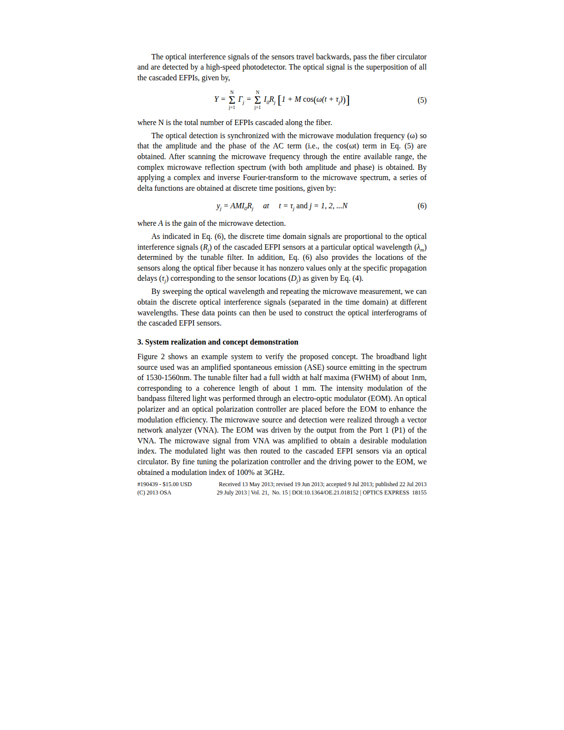The optical interference signals of the sensors travel backwards, pass the fiber circulator and are detected by a high-speed photodetector. The optical signal is the superposition of all the cascaded EFPIs, given by,
Y = NΣj=1 Γj = NΣj=1 I0Rj [1 + M cos(ω(t + τj))]
(5)
where N is the total number of EFPIs cascaded along the fiber.
The optical detection is synchronized with the microwave modulation frequency (ω) so that the amplitude and the phase of the AC term (i.e., the cos(ωt) term in Eq. (5) are obtained. After scanning the microwave frequency through the entire available range, the complex microwave reflection spectrum (with both amplitude and phase) is obtained. By applying a complex and inverse Fourier-transform to the microwave spectrum, a series of delta functions are obtained at discrete time positions, given by:
yj = AMI0Rj at t = τj and j = 1, 2, ...N
(6)
where A is the gain of the microwave detection.
As indicated in Eq. (6), the discrete time domain signals are proportional to the optical interference signals (Rj) of the cascaded EFPI sensors at a particular optical wavelength (λm) determined by the tunable filter. In addition, Eq. (6) also provides the locations of the sensors along the optical fiber because it has nonzero values only at the specific propagation delays (τj) corresponding to the sensor locations (Dj) as given by Eq. (4).
By sweeping the optical wavelength and repeating the microwave measurement, we can obtain the discrete optical interference signals (separated in the time domain) at different wavelengths. These data points can then be used to construct the optical interferograms of the cascaded EFPI sensors.
3. System realization and concept demonstration
Figure 2 shows an example system to verify the proposed concept. The broadband light source used was an amplified spontaneous emission (ASE) source emitting in the spectrum of 1530-1560nm. The tunable filter had a full width at half maxima (FWHM) of about 1nm, corresponding to a coherence length of about 1 mm. The intensity modulation of the bandpass filtered light was performed through an electro-optic modulator (EOM). An optical polarizer and an optical polarization controller are placed before the EOM to enhance the modulation efficiency. The microwave source and detection were realized through a vector network analyzer (VNA). The EOM was driven by the output from the Port 1 (P1) of the VNA. The microwave signal from VNA was amplified to obtain a desirable modulation index. The modulated light was then routed to the cascaded EFPI sensors via an optical circulator. By fine tuning the polarization controller and the driving power to the EOM, we obtained a modulation index of 100% at 3GHz.
#190439 - $15.00 USD Received 13 May 2013; revised 19 Jun 2013; accepted 9 Jul 2013; published 22 Jul 2013
(C) 2013 OSA 29 July 2013 | Vol. 21, No. 15 | DOI:10.1364/OE.21.018152 | OPTICS EXPRESS 18155